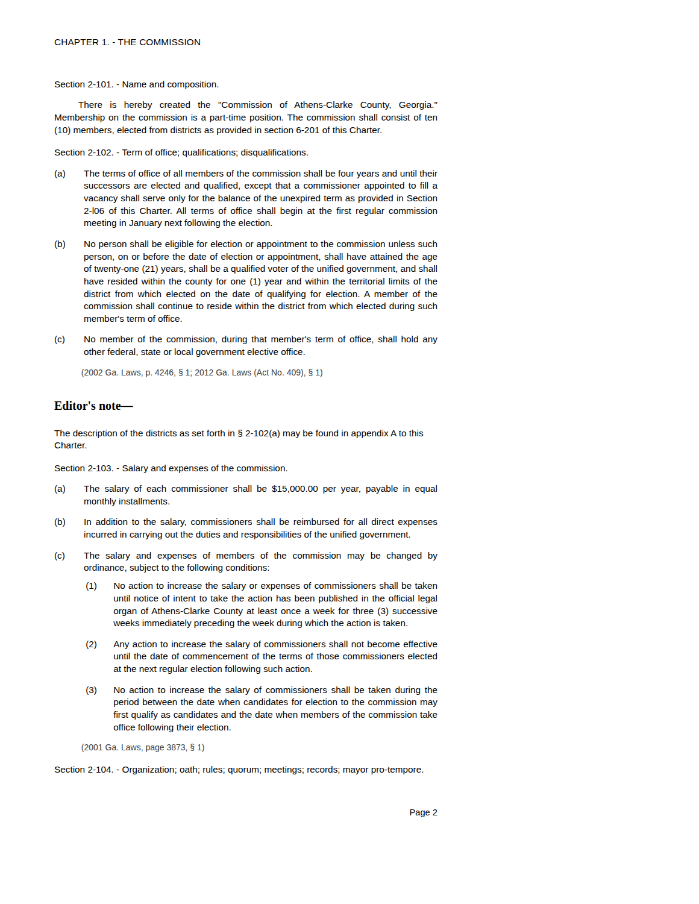CHAPTER 1. - THE COMMISSION
Section 2-101. - Name and composition.
There is hereby created the "Commission of Athens-Clarke County, Georgia." Membership on the commission is a part-time position. The commission shall consist of ten (10) members, elected from districts as provided in section 6-201 of this Charter.
Section 2-102. - Term of office; qualifications; disqualifications.
(a) The terms of office of all members of the commission shall be four years and until their successors are elected and qualified, except that a commissioner appointed to fill a vacancy shall serve only for the balance of the unexpired term as provided in Section 2-l06 of this Charter. All terms of office shall begin at the first regular commission meeting in January next following the election.
(b) No person shall be eligible for election or appointment to the commission unless such person, on or before the date of election or appointment, shall have attained the age of twenty-one (21) years, shall be a qualified voter of the unified government, and shall have resided within the county for one (1) year and within the territorial limits of the district from which elected on the date of qualifying for election. A member of the commission shall continue to reside within the district from which elected during such member's term of office.
(c) No member of the commission, during that member's term of office, shall hold any other federal, state or local government elective office.
(2002 Ga. Laws, p. 4246, § 1; 2012 Ga. Laws (Act No. 409), § 1)
Editor's note—
The description of the districts as set forth in § 2-102(a) may be found in appendix A to this Charter.
Section 2-103. - Salary and expenses of the commission.
(a) The salary of each commissioner shall be $15,000.00 per year, payable in equal monthly installments.
(b) In addition to the salary, commissioners shall be reimbursed for all direct expenses incurred in carrying out the duties and responsibilities of the unified government.
(c) The salary and expenses of members of the commission may be changed by ordinance, subject to the following conditions:
(1) No action to increase the salary or expenses of commissioners shall be taken until notice of intent to take the action has been published in the official legal organ of Athens-Clarke County at least once a week for three (3) successive weeks immediately preceding the week during which the action is taken.
(2) Any action to increase the salary of commissioners shall not become effective until the date of commencement of the terms of those commissioners elected at the next regular election following such action.
(3) No action to increase the salary of commissioners shall be taken during the period between the date when candidates for election to the commission may first qualify as candidates and the date when members of the commission take office following their election.
(2001 Ga. Laws, page 3873, § 1)
Section 2-104. - Organization; oath; rules; quorum; meetings; records; mayor pro-tempore.
Page 2